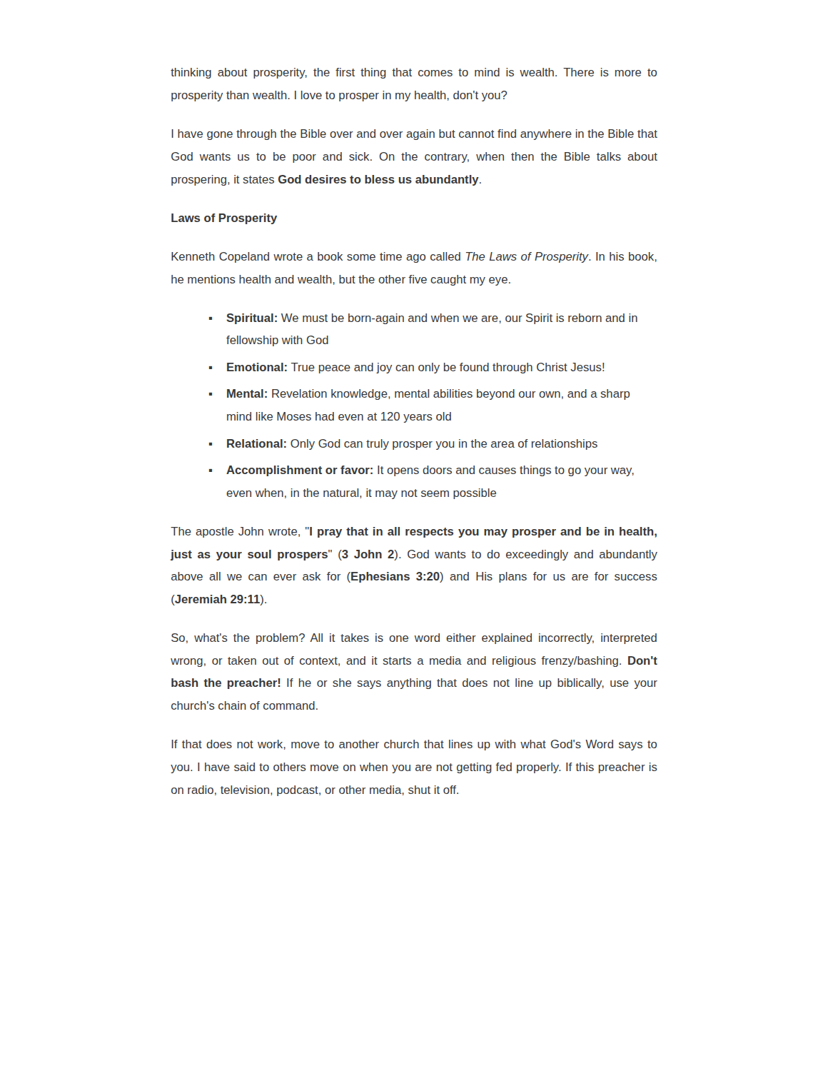thinking about prosperity, the first thing that comes to mind is wealth. There is more to prosperity than wealth. I love to prosper in my health, don't you?
I have gone through the Bible over and over again but cannot find anywhere in the Bible that God wants us to be poor and sick. On the contrary, when then the Bible talks about prospering, it states God desires to bless us abundantly.
Laws of Prosperity
Kenneth Copeland wrote a book some time ago called The Laws of Prosperity. In his book, he mentions health and wealth, but the other five caught my eye.
Spiritual: We must be born-again and when we are, our Spirit is reborn and in fellowship with God
Emotional: True peace and joy can only be found through Christ Jesus!
Mental: Revelation knowledge, mental abilities beyond our own, and a sharp mind like Moses had even at 120 years old
Relational: Only God can truly prosper you in the area of relationships
Accomplishment or favor: It opens doors and causes things to go your way, even when, in the natural, it may not seem possible
The apostle John wrote, "I pray that in all respects you may prosper and be in health, just as your soul prospers" (3 John 2). God wants to do exceedingly and abundantly above all we can ever ask for (Ephesians 3:20) and His plans for us are for success (Jeremiah 29:11).
So, what's the problem? All it takes is one word either explained incorrectly, interpreted wrong, or taken out of context, and it starts a media and religious frenzy/bashing. Don't bash the preacher! If he or she says anything that does not line up biblically, use your church's chain of command.
If that does not work, move to another church that lines up with what God's Word says to you. I have said to others move on when you are not getting fed properly. If this preacher is on radio, television, podcast, or other media, shut it off.